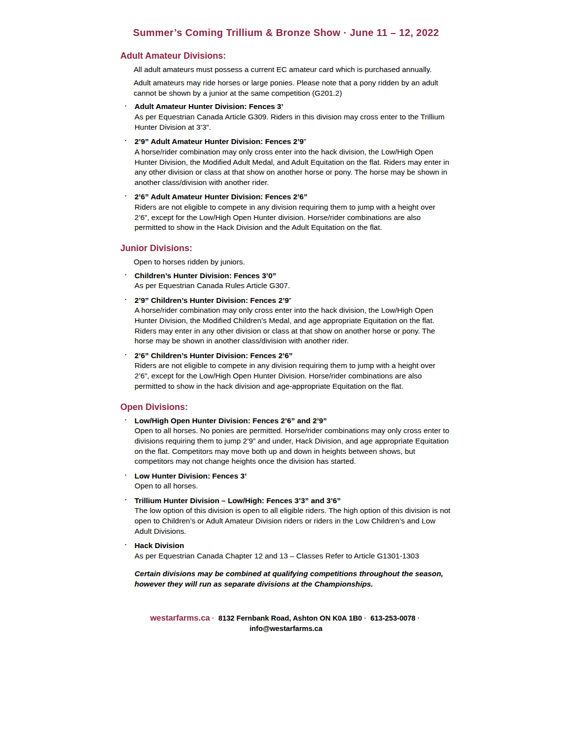Summer’s Coming Trillium & Bronze Show · June 11 – 12, 2022
Adult Amateur Divisions:
All adult amateurs must possess a current EC amateur card which is purchased annually.
Adult amateurs may ride horses or large ponies. Please note that a pony ridden by an adult cannot be shown by a junior at the same competition (G201.2)
Adult Amateur Hunter Division: Fences 3’
As per Equestrian Canada Article G309. Riders in this division may cross enter to the Trillium Hunter Division at 3’3”.
2’9” Adult Amateur Hunter Division: Fences 2’9”
A horse/rider combination may only cross enter into the hack division, the Low/High Open Hunter Division, the Modified Adult Medal, and Adult Equitation on the flat. Riders may enter in any other division or class at that show on another horse or pony. The horse may be shown in another class/division with another rider.
2’6” Adult Amateur Hunter Division: Fences 2’6”
Riders are not eligible to compete in any division requiring them to jump with a height over 2’6”, except for the Low/High Open Hunter division. Horse/rider combinations are also permitted to show in the Hack Division and the Adult Equitation on the flat.
Junior Divisions:
Open to horses ridden by juniors.
Children’s Hunter Division: Fences 3’0”
As per Equestrian Canada Rules Article G307.
2’9” Children’s Hunter Division: Fences 2’9”
A horse/rider combination may only cross enter into the hack division, the Low/High Open Hunter Division, the Modified Children’s Medal, and age appropriate Equitation on the flat. Riders may enter in any other division or class at that show on another horse or pony. The horse may be shown in another class/division with another rider.
2’6” Children’s Hunter Division: Fences 2’6”
Riders are not eligible to compete in any division requiring them to jump with a height over 2’6”, except for the Low/High Open Hunter Division. Horse/rider combinations are also permitted to show in the hack division and age-appropriate Equitation on the flat.
Open Divisions:
Low/High Open Hunter Division: Fences 2’6” and 2’9”
Open to all horses. No ponies are permitted. Horse/rider combinations may only cross enter to divisions requiring them to jump 2’9” and under, Hack Division, and age appropriate Equitation on the flat. Competitors may move both up and down in heights between shows, but competitors may not change heights once the division has started.
Low Hunter Division: Fences 3’
Open to all horses.
Trillium Hunter Division – Low/High: Fences 3’3” and 3’6”
The low option of this division is open to all eligible riders. The high option of this division is not open to Children’s or Adult Amateur Division riders or riders in the Low Children’s and Low Adult Divisions.
Hack Division
As per Equestrian Canada Chapter 12 and 13 – Classes Refer to Article G1301-1303
Certain divisions may be combined at qualifying competitions throughout the season, however they will run as separate divisions at the Championships.
westarfarms.ca · 8132 Fernbank Road, Ashton ON K0A 1B0 · 613-253-0078 · info@westarfarms.ca